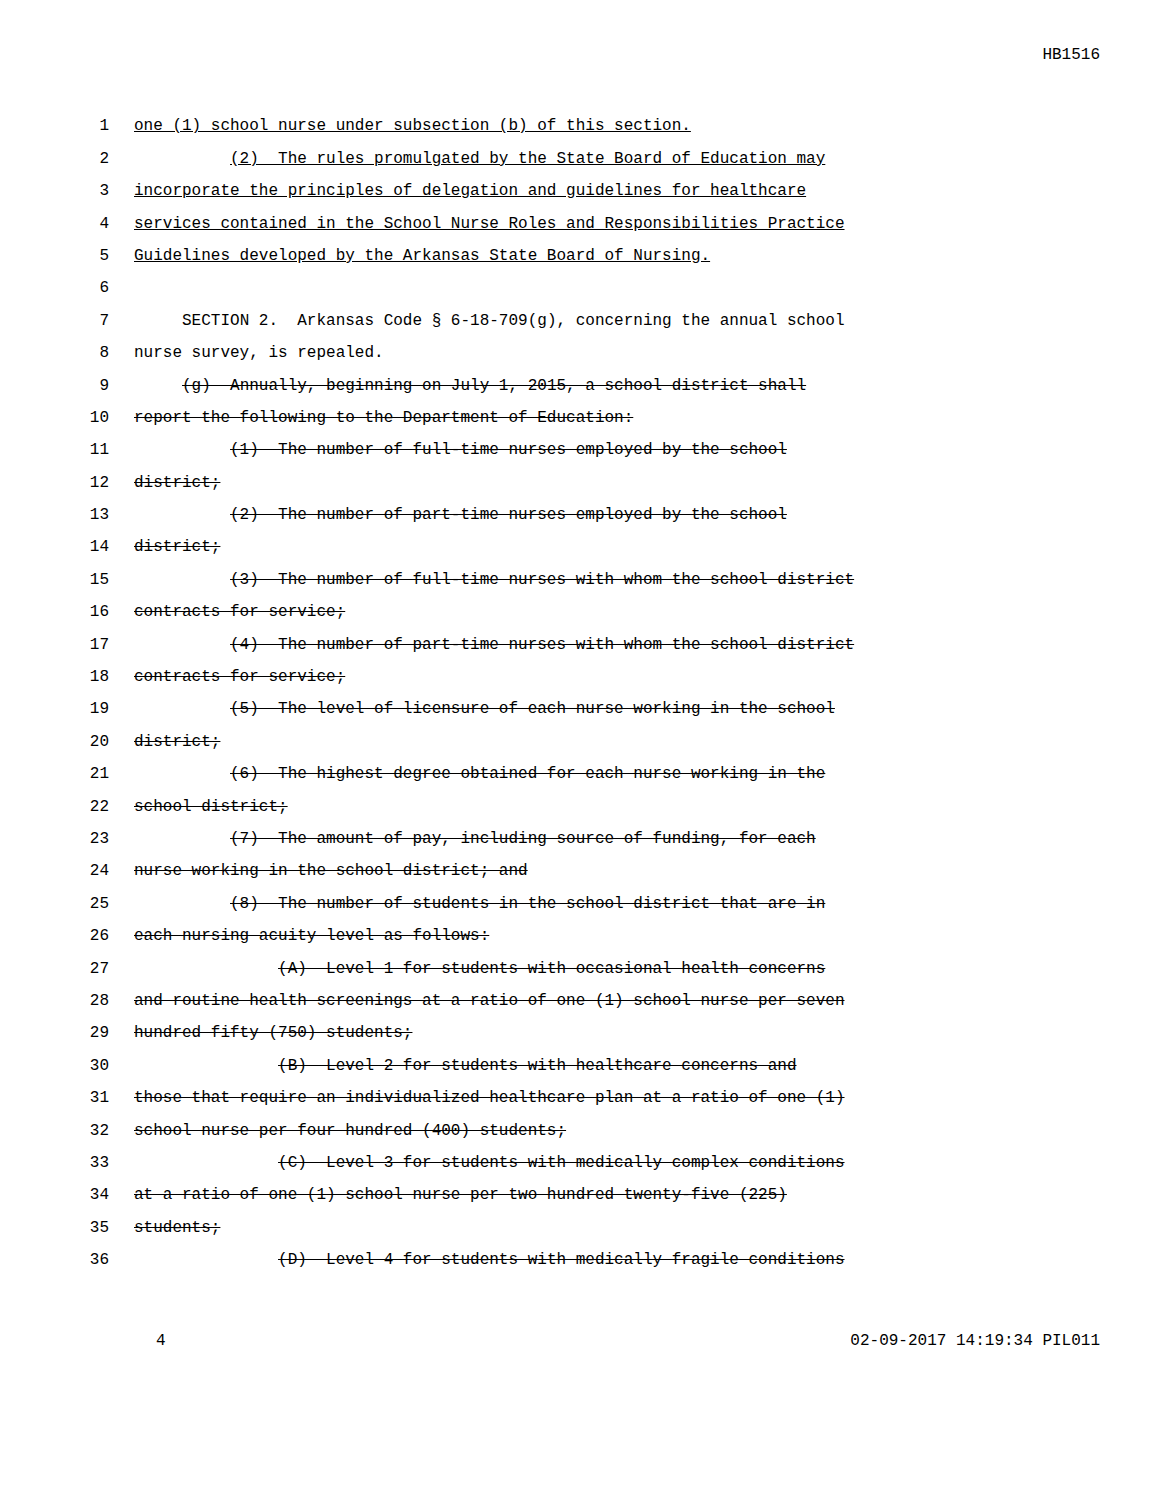HB1516
| 1 | one (1) school nurse under subsection (b) of this section. |
| 2 | (2) The rules promulgated by the State Board of Education may |
| 3 | incorporate the principles of delegation and guidelines for healthcare |
| 4 | services contained in the School Nurse Roles and Responsibilities Practice |
| 5 | Guidelines developed by the Arkansas State Board of Nursing. |
| 6 | |
| 7 | SECTION 2. Arkansas Code § 6-18-709(g), concerning the annual school |
| 8 | nurse survey, is repealed. |
| 9 | (g) Annually, beginning on July 1, 2015, a school district shall |
| 10 | report the following to the Department of Education: |
| 11 | (1) The number of full-time nurses employed by the school |
| 12 | district; |
| 13 | (2) The number of part-time nurses employed by the school |
| 14 | district; |
| 15 | (3) The number of full-time nurses with whom the school district |
| 16 | contracts for service; |
| 17 | (4) The number of part-time nurses with whom the school district |
| 18 | contracts for service; |
| 19 | (5) The level of licensure of each nurse working in the school |
| 20 | district; |
| 21 | (6) The highest degree obtained for each nurse working in the |
| 22 | school district; |
| 23 | (7) The amount of pay, including source of funding, for each |
| 24 | nurse working in the school district; and |
| 25 | (8) The number of students in the school district that are in |
| 26 | each nursing acuity level as follows: |
| 27 | (A) Level 1 for students with occasional health concerns |
| 28 | and routine health screenings at a ratio of one (1) school nurse per seven |
| 29 | hundred fifty (750) students; |
| 30 | (B) Level 2 for students with healthcare concerns and |
| 31 | those that require an individualized healthcare plan at a ratio of one (1) |
| 32 | school nurse per four hundred (400) students; |
| 33 | (C) Level 3 for students with medically complex conditions |
| 34 | at a ratio of one (1) school nurse per two hundred twenty-five (225) |
| 35 | students; |
| 36 | (D) Level 4 for students with medically fragile conditions |
4 02-09-2017 14:19:34 PIL011